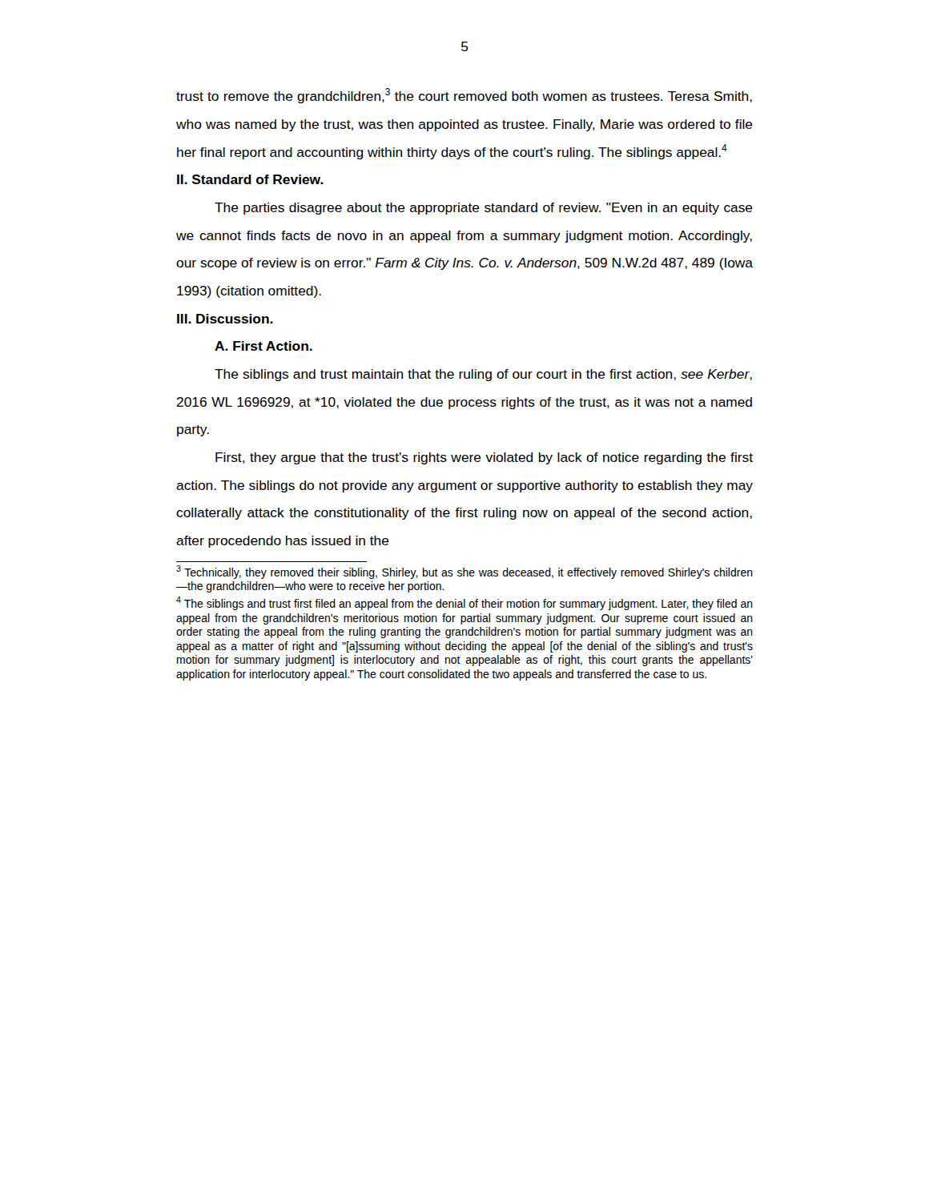5
trust to remove the grandchildren,3 the court removed both women as trustees. Teresa Smith, who was named by the trust, was then appointed as trustee. Finally, Marie was ordered to file her final report and accounting within thirty days of the court's ruling. The siblings appeal.4
II. Standard of Review.
The parties disagree about the appropriate standard of review. "Even in an equity case we cannot finds facts de novo in an appeal from a summary judgment motion. Accordingly, our scope of review is on error." Farm & City Ins. Co. v. Anderson, 509 N.W.2d 487, 489 (Iowa 1993) (citation omitted).
III. Discussion.
A. First Action.
The siblings and trust maintain that the ruling of our court in the first action, see Kerber, 2016 WL 1696929, at *10, violated the due process rights of the trust, as it was not a named party.
First, they argue that the trust's rights were violated by lack of notice regarding the first action. The siblings do not provide any argument or supportive authority to establish they may collaterally attack the constitutionality of the first ruling now on appeal of the second action, after procedendo has issued in the
3 Technically, they removed their sibling, Shirley, but as she was deceased, it effectively removed Shirley's children—the grandchildren—who were to receive her portion.
4 The siblings and trust first filed an appeal from the denial of their motion for summary judgment. Later, they filed an appeal from the grandchildren's meritorious motion for partial summary judgment. Our supreme court issued an order stating the appeal from the ruling granting the grandchildren's motion for partial summary judgment was an appeal as a matter of right and "[a]ssuming without deciding the appeal [of the denial of the sibling's and trust's motion for summary judgment] is interlocutory and not appealable as of right, this court grants the appellants' application for interlocutory appeal." The court consolidated the two appeals and transferred the case to us.